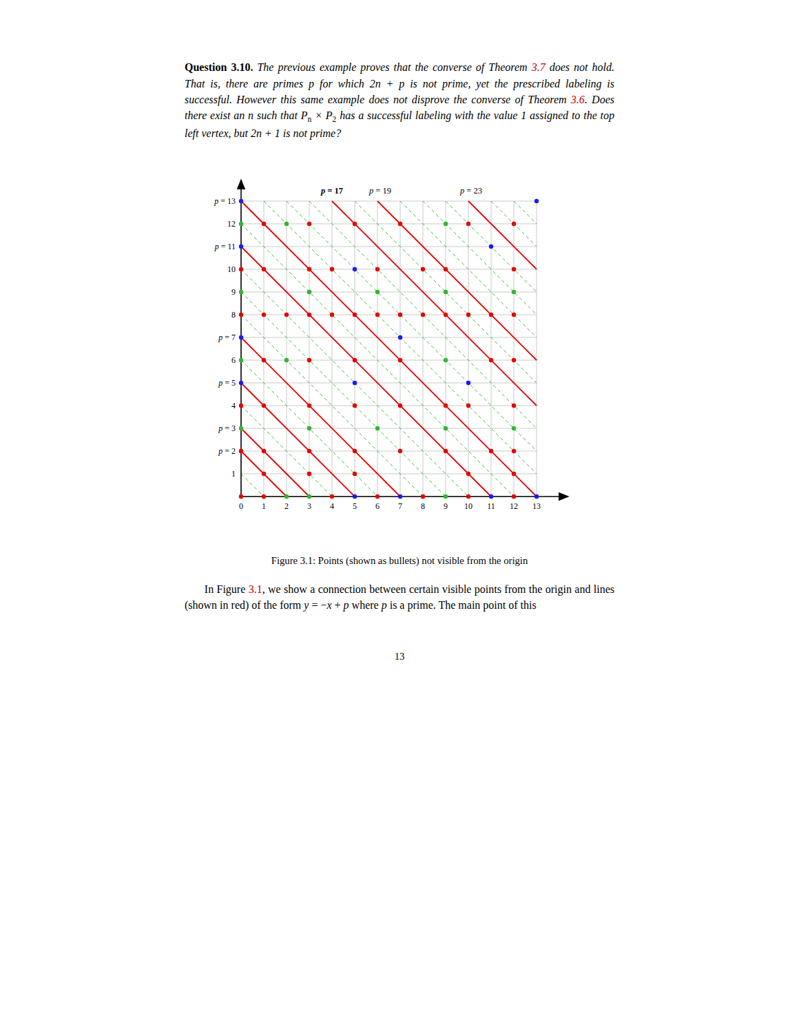Question 3.10. The previous example proves that the converse of Theorem 3.7 does not hold. That is, there are primes p for which 2n + p is not prime, yet the prescribed labeling is successful. However this same example does not disprove the converse of Theorem 3.6. Does there exist an n such that Pn × P2 has a successful labeling with the value 1 assigned to the top left vertex, but 2n + 1 is not prime?
0 1 2 3 4 5 6 7 8 9 10 11 12 13 p = 13 12 p = 11 10 9 8 p = 7 6 p = 5 4 p = 3 p = 2 1 p = 17 p = 19 p = 23
Figure 3.1: Points (shown as bullets) not visible from the origin
In Figure 3.1, we show a connection between certain visible points from the origin and lines (shown in red) of the form y = −x + p where p is a prime. The main point of this
13